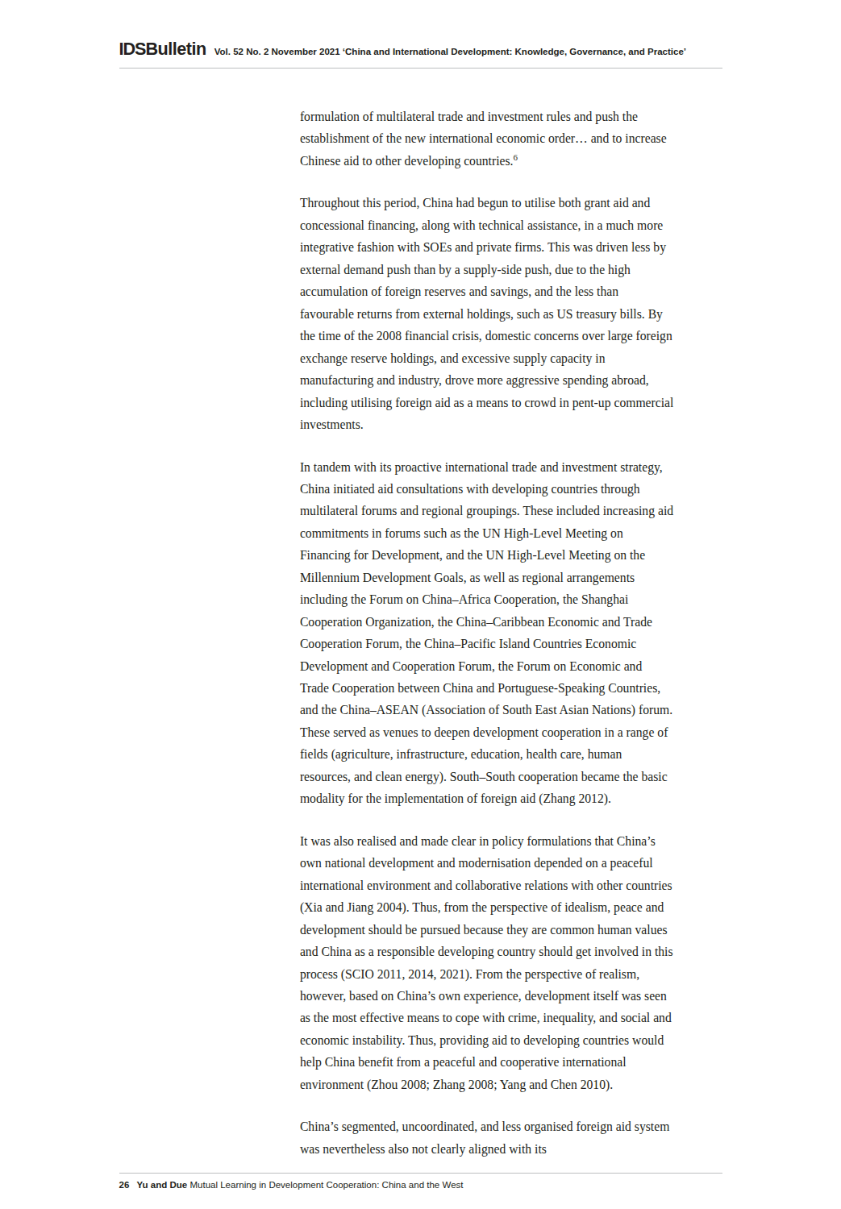IDSBulletin
Vol. 52 No. 2 November 2021 ‘China and International Development: Knowledge, Governance, and Practice’
formulation of multilateral trade and investment rules and push the establishment of the new international economic order… and to increase Chinese aid to other developing countries.6
Throughout this period, China had begun to utilise both grant aid and concessional financing, along with technical assistance, in a much more integrative fashion with SOEs and private firms. This was driven less by external demand push than by a supply-side push, due to the high accumulation of foreign reserves and savings, and the less than favourable returns from external holdings, such as US treasury bills. By the time of the 2008 financial crisis, domestic concerns over large foreign exchange reserve holdings, and excessive supply capacity in manufacturing and industry, drove more aggressive spending abroad, including utilising foreign aid as a means to crowd in pent-up commercial investments.
In tandem with its proactive international trade and investment strategy, China initiated aid consultations with developing countries through multilateral forums and regional groupings. These included increasing aid commitments in forums such as the UN High-Level Meeting on Financing for Development, and the UN High-Level Meeting on the Millennium Development Goals, as well as regional arrangements including the Forum on China–Africa Cooperation, the Shanghai Cooperation Organization, the China–Caribbean Economic and Trade Cooperation Forum, the China–Pacific Island Countries Economic Development and Cooperation Forum, the Forum on Economic and Trade Cooperation between China and Portuguese-Speaking Countries, and the China–ASEAN (Association of South East Asian Nations) forum. These served as venues to deepen development cooperation in a range of fields (agriculture, infrastructure, education, health care, human resources, and clean energy). South–South cooperation became the basic modality for the implementation of foreign aid (Zhang 2012).
It was also realised and made clear in policy formulations that China’s own national development and modernisation depended on a peaceful international environment and collaborative relations with other countries (Xia and Jiang 2004). Thus, from the perspective of idealism, peace and development should be pursued because they are common human values and China as a responsible developing country should get involved in this process (SCIO 2011, 2014, 2021). From the perspective of realism, however, based on China’s own experience, development itself was seen as the most effective means to cope with crime, inequality, and social and economic instability. Thus, providing aid to developing countries would help China benefit from a peaceful and cooperative international environment (Zhou 2008; Zhang 2008; Yang and Chen 2010).
China’s segmented, uncoordinated, and less organised foreign aid system was nevertheless also not clearly aligned with its
26 Yu and Due Mutual Learning in Development Cooperation: China and the West